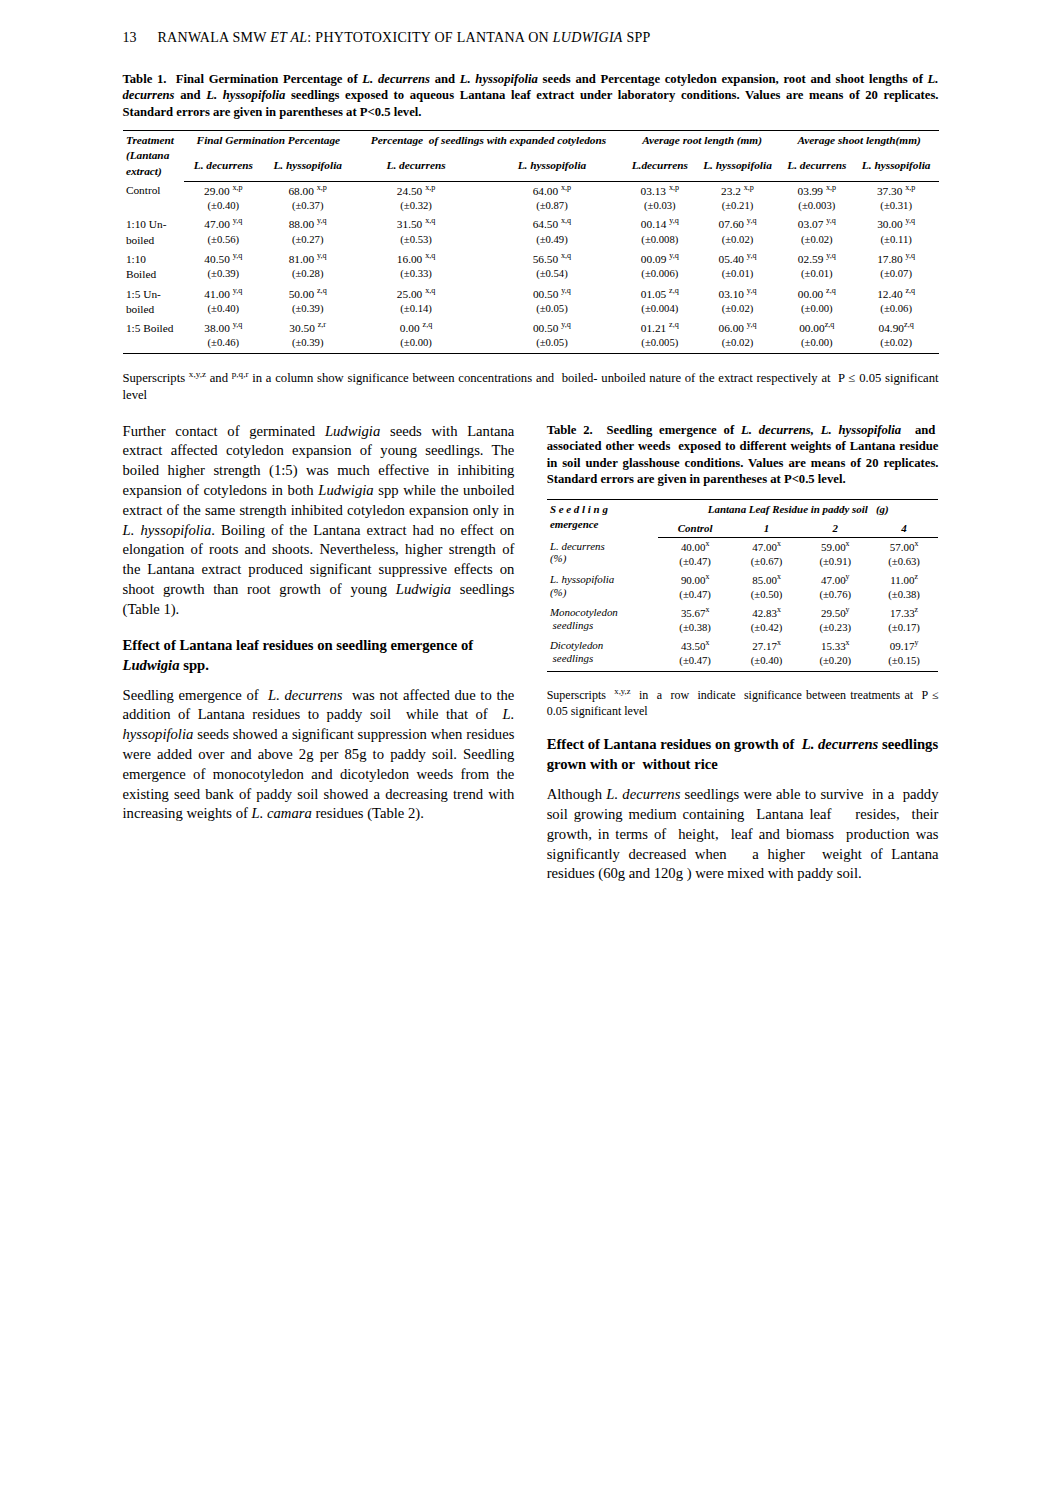13 RANWALA SMW ET AL: PHYTOTOXICITY OF LANTANA ON LUDWIGIA SPP
Table 1. Final Germination Percentage of L. decurrens and L. hyssopifolia seeds and Percentage cotyledon expansion, root and shoot lengths of L. decurrens and L. hyssopifolia seedlings exposed to aqueous Lantana leaf extract under laboratory conditions. Values are means of 20 replicates. Standard errors are given in parentheses at P<0.5 level.
| Treatment (Lantana extract) | Final Germination Percentage | Percentage of seedlings with expanded cotyledons | Average root length (mm) | Average shoot length(mm) |
| --- | --- | --- | --- | --- |
| L. decurrens | L. hyssopifolia | L. decurrens | L. hyssopifolia | L.decurrens | L. hyssopifolia | L. decurrens | L. hyssopifolia |
| Control | 29.00 x,p (±0.40) | 68.00 x,p (±0.37) | 24.50 x,p (±0.32) | 64.00 x,p (±0.87) | 03.13 x,p (±0.03) | 23.2 x,p (±0.21) | 03.99 x,p (±0.003) | 37.30 x,p (±0.31) |
| 1:10 Un- boiled | 47.00 y,q (±0.56) | 88.00 y,q (±0.27) | 31.50 x,q (±0.53) | 64.50 x,q (±0.49) | 00.14 y,q (±0.008) | 07.60 y,q (±0.02) | 03.07 y,q (±0.02) | 30.00 y,q (±0.11) |
| 1:10 Boiled | 40.50 y,q (±0.39) | 81.00 y,q (±0.28) | 16.00 x,q (±0.33) | 56.50 x,q (±0.54) | 00.09 y,q (±0.006) | 05.40 y,q (±0.01) | 02.59 y,q (±0.01) | 17.80 y,q (±0.07) |
| 1:5 Un- boiled | 41.00 y,q (±0.40) | 50.00 z,q (±0.39) | 25.00 x,q (±0.14) | 00.50 y,q (±0.05) | 01.05 z,q (±0.004) | 03.10 y,q (±0.02) | 00.00 z,q (±0.00) | 12.40 z,q (±0.06) |
| 1:5 Boiled | 38.00 y,q (±0.46) | 30.50 z,r (±0.39) | 0.00 z,q (±0.00) | 00.50 y,q (±0.05) | 01.21 z,q (±0.005) | 06.00 y,q (±0.02) | 00.00 z,q (±0.00) | 04.90 z,q (±0.02) |
Superscripts x,y,z and p,q,r in a column show significance between concentrations and boiled- unboiled nature of the extract respectively at P ≤ 0.05 significant level
Further contact of germinated Ludwigia seeds with Lantana extract affected cotyledon expansion of young seedlings. The boiled higher strength (1:5) was much effective in inhibiting expansion of cotyledons in both Ludwigia spp while the unboiled extract of the same strength inhibited cotyledon expansion only in L. hyssopifolia. Boiling of the Lantana extract had no effect on elongation of roots and shoots. Nevertheless, higher strength of the Lantana extract produced significant suppressive effects on shoot growth than root growth of young Ludwigia seedlings (Table 1).
Effect of Lantana leaf residues on seedling emergence of Ludwigia spp.
Seedling emergence of L. decurrens was not affected due to the addition of Lantana residues to paddy soil while that of L. hyssopifolia seeds showed a significant suppression when residues were added over and above 2g per 85g to paddy soil. Seedling emergence of monocotyledon and dicotyledon weeds from the existing seed bank of paddy soil showed a decreasing trend with increasing weights of L. camara residues (Table 2).
Table 2. Seedling emergence of L. decurrens, L. hyssopifolia and associated other weeds exposed to different weights of Lantana residue in soil under glasshouse conditions. Values are means of 20 replicates. Standard errors are given in parentheses at P<0.5 level.
| S e e d l i n g emergence | Lantana Leaf Residue in paddy soil (g) |
| --- | --- |
| Control | 1 | 2 | 4 |
| L. decurrens (%) | 40.00 x (±0.47) | 47.00 x (±0.67) | 59.00 x (±0.91) | 57.00 x (±0.63) |
| L. hyssopifolia (%) | 90.00 x (±0.47) | 85.00 x (±0.50) | 47.00 y (±0.76) | 11.00 z (±0.38) |
| Monocotyledon seedlings | 35.67 x (±0.38) | 42.83 x (±0.42) | 29.50 y (±0.23) | 17.33 z (±0.17) |
| Dicotyledon seedlings | 43.50 x (±0.47) | 27.17 x (±0.40) | 15.33 x (±0.20) | 09.17 y (±0.15) |
Superscripts x,y,z in a row indicate significance between treatments at P ≤ 0.05 significant level
Effect of Lantana residues on growth of L. decurrens seedlings grown with or without rice
Although L. decurrens seedlings were able to survive in a paddy soil growing medium containing Lantana leaf resides, their growth, in terms of height, leaf and biomass production was significantly decreased when a higher weight of Lantana residues (60g and 120g ) were mixed with paddy soil.